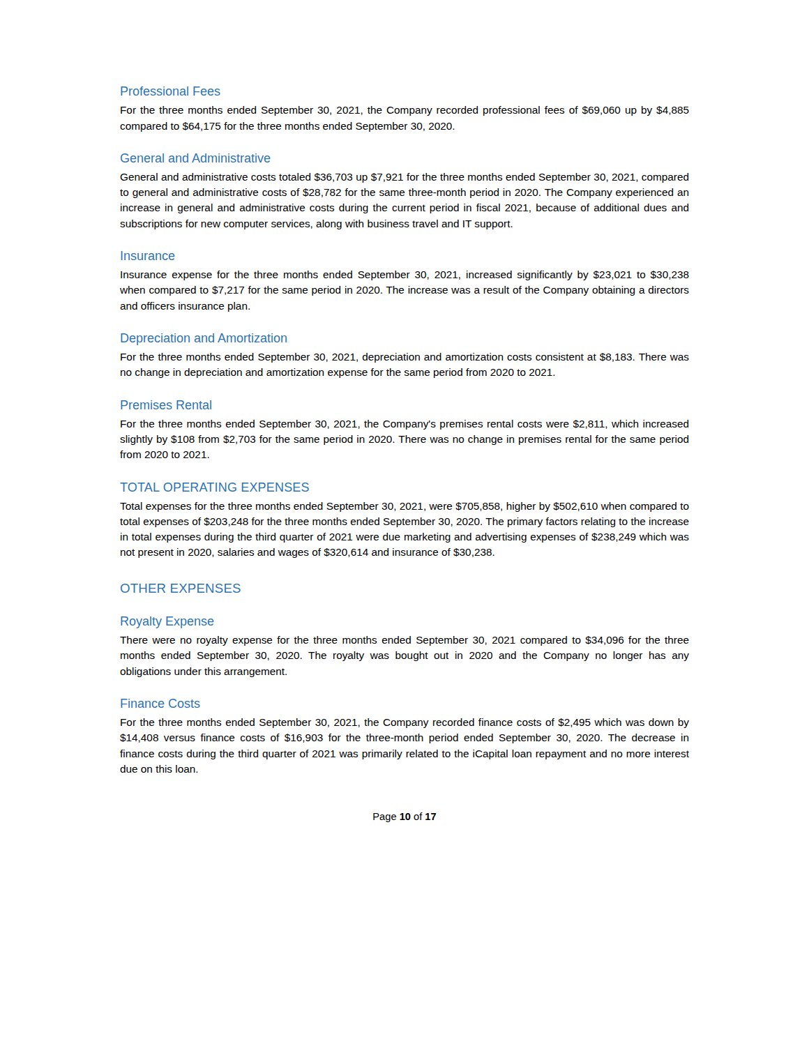Professional Fees
For the three months ended September 30, 2021, the Company recorded professional fees of $69,060 up by $4,885 compared to $64,175 for the three months ended September 30, 2020.
General and Administrative
General and administrative costs totaled $36,703 up $7,921 for the three months ended September 30, 2021, compared to general and administrative costs of $28,782 for the same three-month period in 2020. The Company experienced an increase in general and administrative costs during the current period in fiscal 2021, because of additional dues and subscriptions for new computer services, along with business travel and IT support.
Insurance
Insurance expense for the three months ended September 30, 2021, increased significantly by $23,021 to $30,238 when compared to $7,217 for the same period in 2020. The increase was a result of the Company obtaining a directors and officers insurance plan.
Depreciation and Amortization
For the three months ended September 30, 2021, depreciation and amortization costs consistent at $8,183. There was no change in depreciation and amortization expense for the same period from 2020 to 2021.
Premises Rental
For the three months ended September 30, 2021, the Company's premises rental costs were $2,811, which increased slightly by $108 from $2,703 for the same period in 2020. There was no change in premises rental for the same period from 2020 to 2021.
Total Operating Expenses
Total expenses for the three months ended September 30, 2021, were $705,858, higher by $502,610 when compared to total expenses of $203,248 for the three months ended September 30, 2020. The primary factors relating to the increase in total expenses during the third quarter of 2021 were due marketing and advertising expenses of $238,249 which was not present in 2020, salaries and wages of $320,614 and insurance of $30,238.
Other Expenses
Royalty Expense
There were no royalty expense for the three months ended September 30, 2021 compared to $34,096 for the three months ended September 30, 2020. The royalty was bought out in 2020 and the Company no longer has any obligations under this arrangement.
Finance Costs
For the three months ended September 30, 2021, the Company recorded finance costs of $2,495 which was down by $14,408 versus finance costs of $16,903 for the three-month period ended September 30, 2020. The decrease in finance costs during the third quarter of 2021 was primarily related to the iCapital loan repayment and no more interest due on this loan.
Page 10 of 17